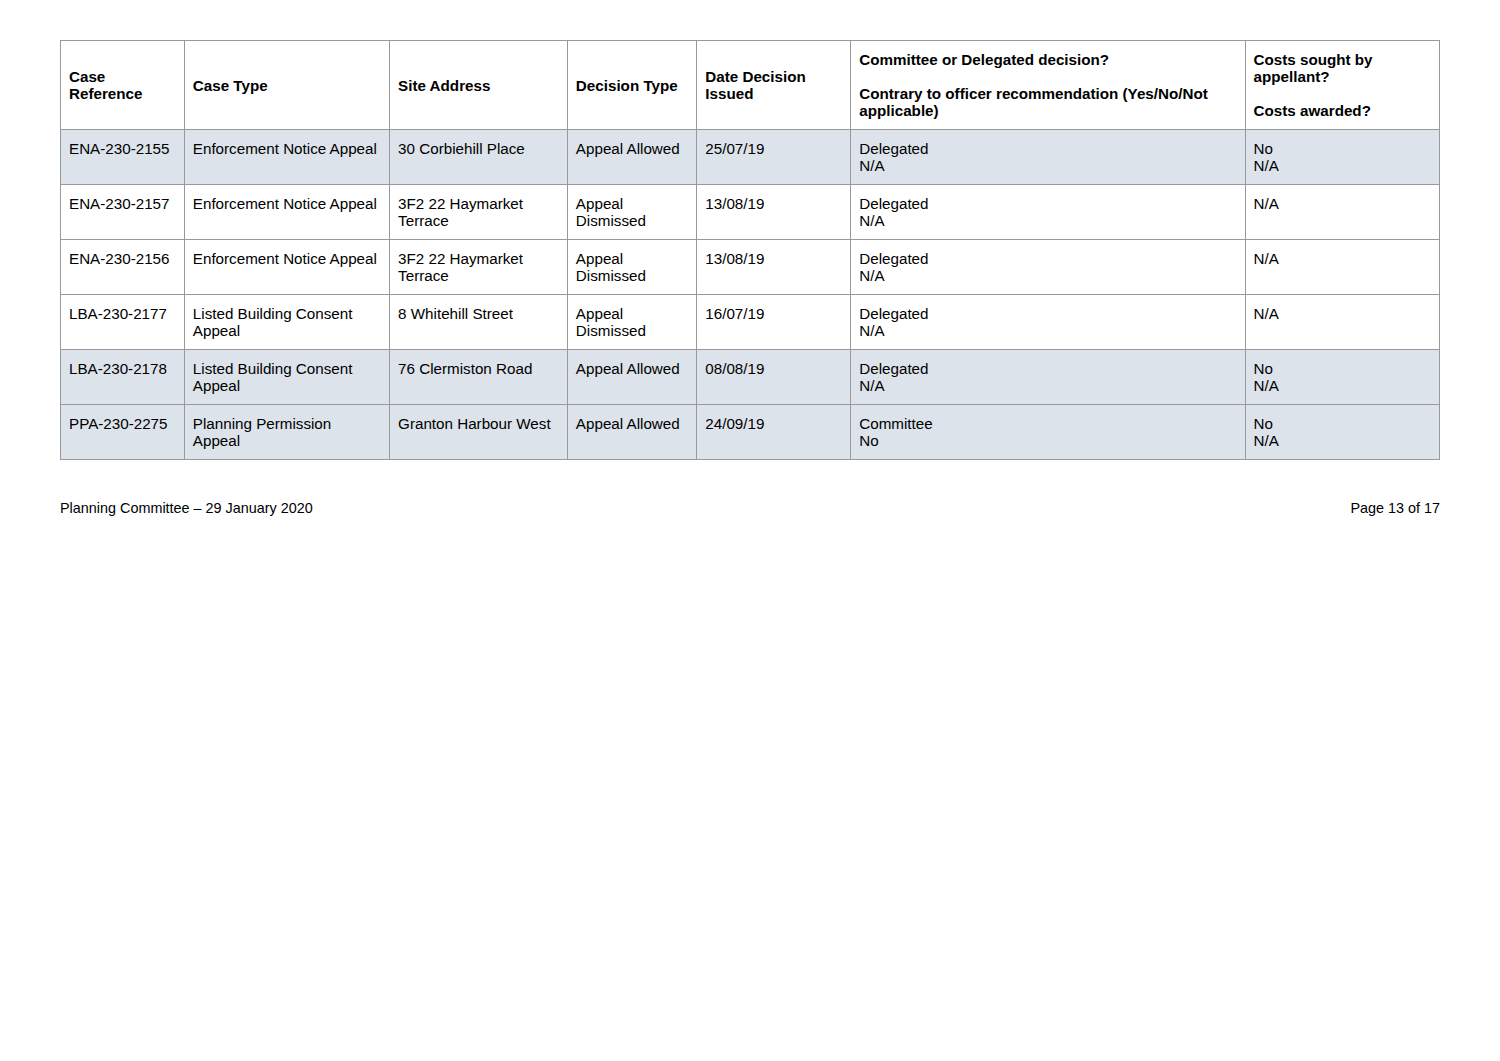| Case Reference | Case Type | Site Address | Decision Type | Date Decision Issued | Committee or Delegated decision? Contrary to officer recommendation (Yes/No/Not applicable) | Costs sought by appellant? Costs awarded? |
| --- | --- | --- | --- | --- | --- | --- |
| ENA-230-2155 | Enforcement Notice Appeal | 30 Corbiehill Place | Appeal Allowed | 25/07/19 | Delegated N/A | No N/A |
| ENA-230-2157 | Enforcement Notice Appeal | 3F2 22 Haymarket Terrace | Appeal Dismissed | 13/08/19 | Delegated N/A | N/A |
| ENA-230-2156 | Enforcement Notice Appeal | 3F2 22 Haymarket Terrace | Appeal Dismissed | 13/08/19 | Delegated N/A | N/A |
| LBA-230-2177 | Listed Building Consent Appeal | 8 Whitehill Street | Appeal Dismissed | 16/07/19 | Delegated N/A | N/A |
| LBA-230-2178 | Listed Building Consent Appeal | 76 Clermiston Road | Appeal Allowed | 08/08/19 | Delegated N/A | No N/A |
| PPA-230-2275 | Planning Permission Appeal | Granton Harbour West | Appeal Allowed | 24/09/19 | Committee No | No N/A |
Planning Committee – 29 January 2020 Page 13 of 17